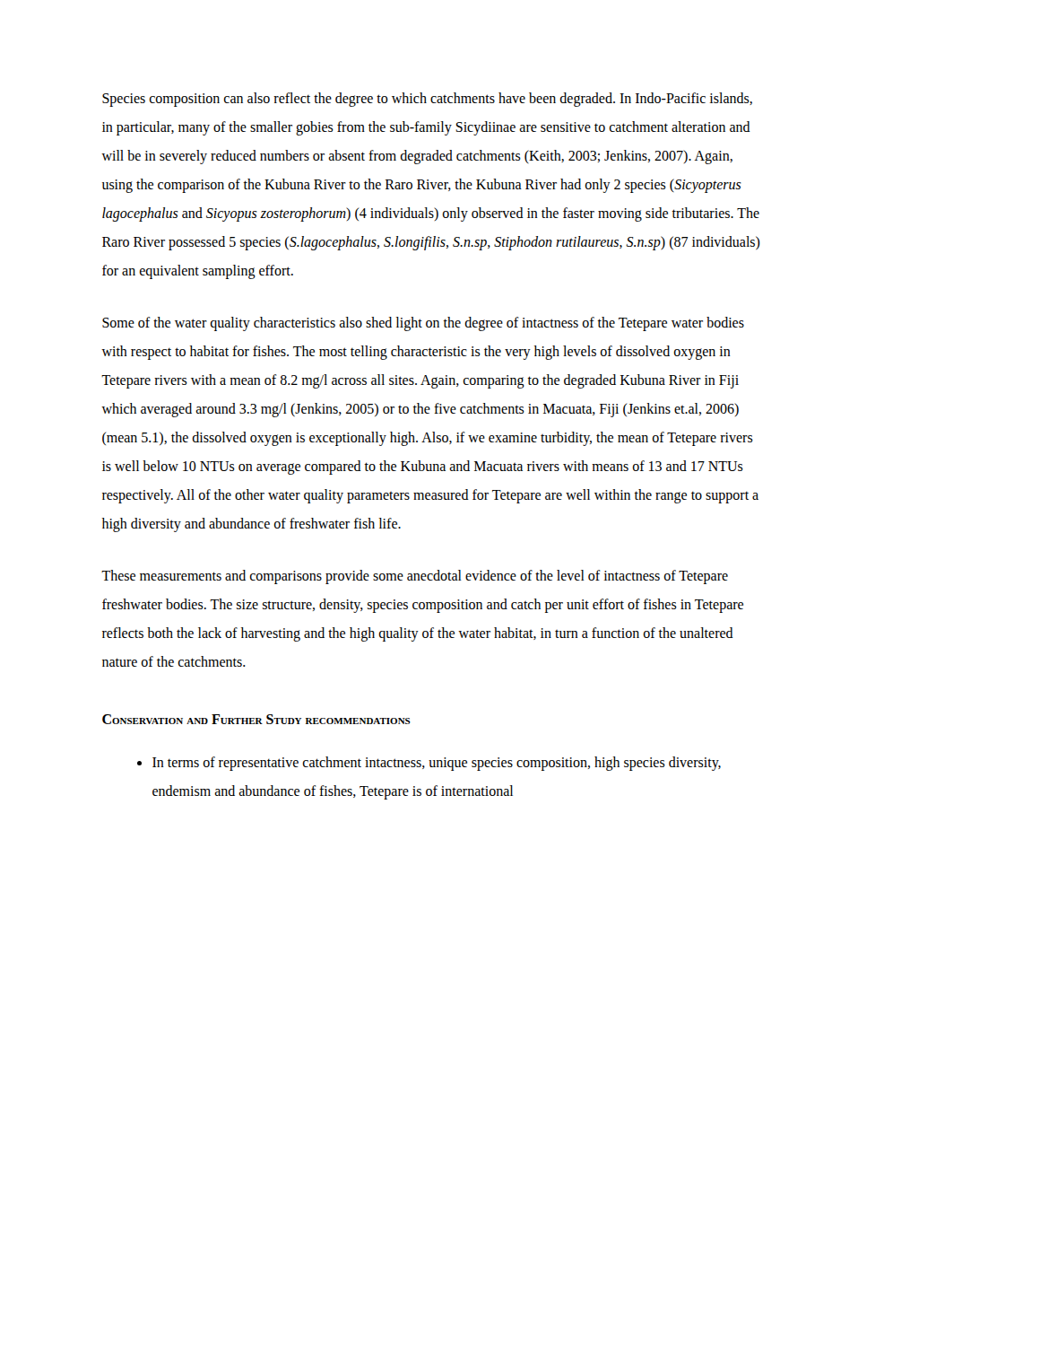Species composition can also reflect the degree to which catchments have been degraded. In Indo-Pacific islands, in particular, many of the smaller gobies from the sub-family Sicydiinae are sensitive to catchment alteration and will be in severely reduced numbers or absent from degraded catchments (Keith, 2003; Jenkins, 2007). Again, using the comparison of the Kubuna River to the Raro River, the Kubuna River had only 2 species (Sicyopterus lagocephalus and Sicyopus zosterophorum) (4 individuals) only observed in the faster moving side tributaries. The Raro River possessed 5 species (S.lagocephalus, S.longifilis, S.n.sp, Stiphodon rutilaureus, S.n.sp) (87 individuals) for an equivalent sampling effort.
Some of the water quality characteristics also shed light on the degree of intactness of the Tetepare water bodies with respect to habitat for fishes. The most telling characteristic is the very high levels of dissolved oxygen in Tetepare rivers with a mean of 8.2 mg/l across all sites. Again, comparing to the degraded Kubuna River in Fiji which averaged around 3.3 mg/l (Jenkins, 2005) or to the five catchments in Macuata, Fiji (Jenkins et.al, 2006) (mean 5.1), the dissolved oxygen is exceptionally high. Also, if we examine turbidity, the mean of Tetepare rivers is well below 10 NTUs on average compared to the Kubuna and Macuata rivers with means of 13 and 17 NTUs respectively. All of the other water quality parameters measured for Tetepare are well within the range to support a high diversity and abundance of freshwater fish life.
These measurements and comparisons provide some anecdotal evidence of the level of intactness of Tetepare freshwater bodies. The size structure, density, species composition and catch per unit effort of fishes in Tetepare reflects both the lack of harvesting and the high quality of the water habitat, in turn a function of the unaltered nature of the catchments.
Conservation and Further Study recommendations
In terms of representative catchment intactness, unique species composition, high species diversity, endemism and abundance of fishes, Tetepare is of international